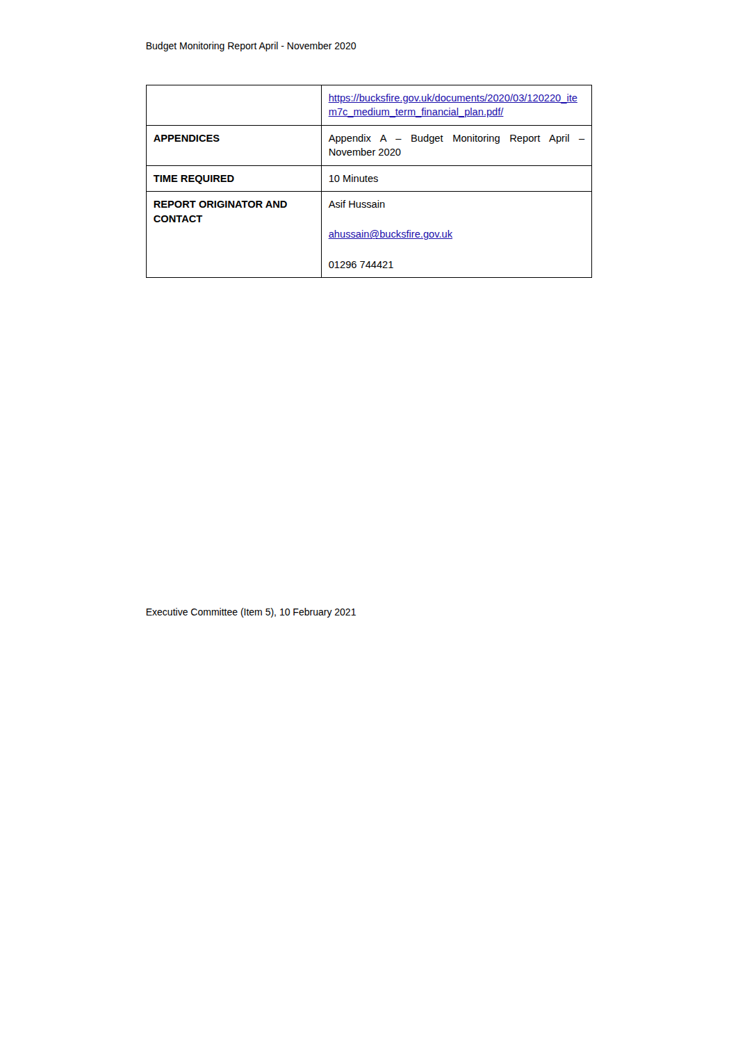Budget Monitoring Report April - November 2020
| | https://bucksfire.gov.uk/documents/2020/03/120220_item7c_medium_term_financial_plan.pdf/ |
| APPENDICES | Appendix A – Budget Monitoring Report April – November 2020 |
| TIME REQUIRED | 10 Minutes |
| REPORT ORIGINATOR AND CONTACT | Asif Hussain ahussain@bucksfire.gov.uk 01296 744421 |
Executive Committee (Item 5), 10 February 2021